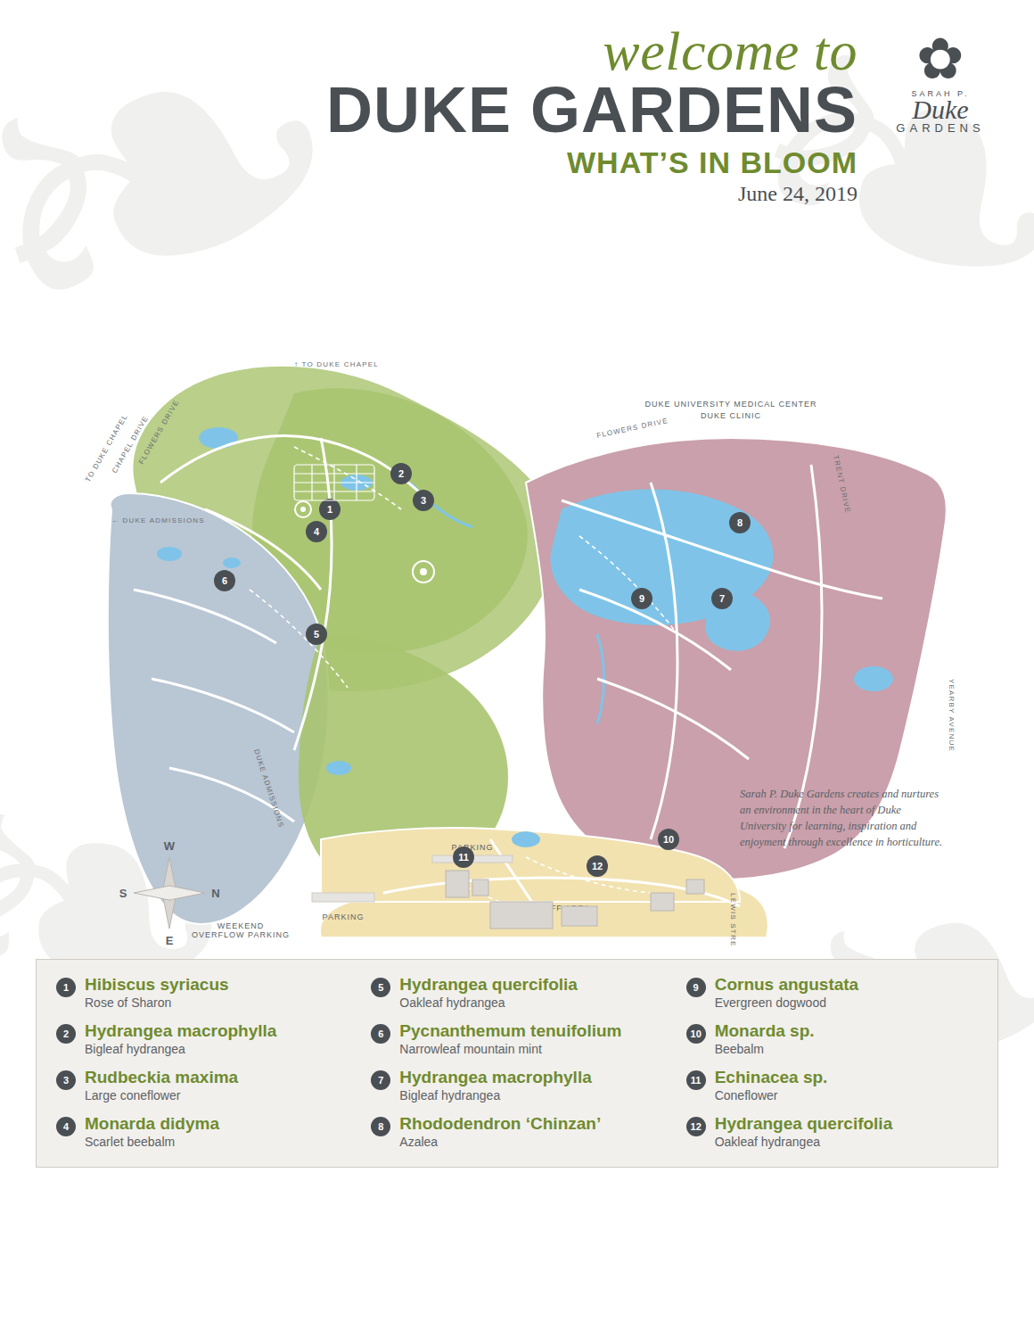❧
❧
❧
❧
welcome to
DUKE GARDENS
WHAT’S IN BLOOM
June 24, 2019
✿
SARAH P.
Duke
GARDENS
TO DUKE CHAPEL CHAPEL DRIVE FLOWERS DRIVE ↑ TO DUKE CHAPEL FLOWERS DRIVE TRENT DRIVE YEARBY AVENUE LEWIS STREET DUKE ADMISSIONS ← DUKE ADMISSIONS DUKE UNIVERSITY MEDICAL CENTER DUKE CLINIC PARKING PARKING WEEKEND OVERFLOW PARKING STAFF AREA
Sarah P. Duke Gardens creates and nurtures an environment in the heart of Duke University for learning, inspiration and enjoyment through excellence in horticulture.
W N E S 1 2 3 4 5 6 7 8 9 10 11 12
1
Hibiscus syriacus
Rose of Sharon
5
Hydrangea quercifolia
Oakleaf hydrangea
9
Cornus angustata
Evergreen dogwood
2
Hydrangea macrophylla
Bigleaf hydrangea
6
Pycnanthemum tenuifolium
Narrowleaf mountain mint
10
Monarda sp.
Beebalm
3
Rudbeckia maxima
Large coneflower
7
Hydrangea macrophylla
Bigleaf hydrangea
11
Echinacea sp.
Coneflower
4
Monarda didyma
Scarlet beebalm
8
Rhododendron ‘Chinzan’
Azalea
12
Hydrangea quercifolia
Oakleaf hydrangea